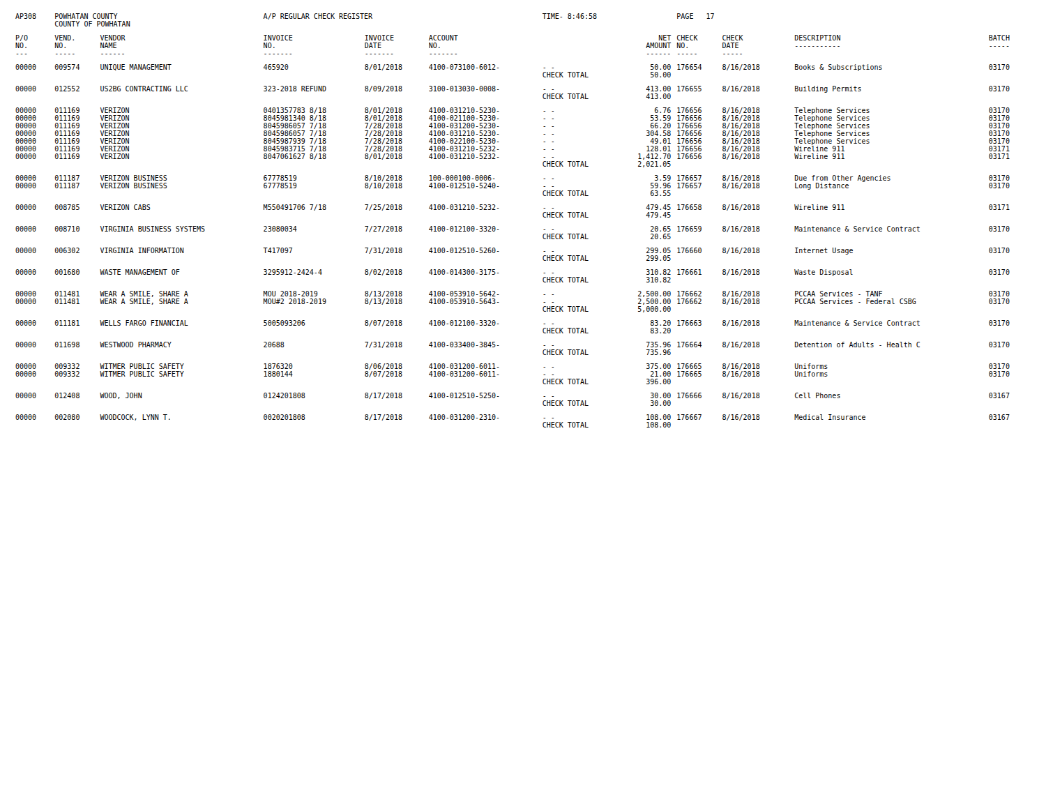| AP308 | POWHATAN COUNTY COUNTY OF POWHATAN | A/P REGULAR CHECK REGISTER | TIME- 8:46:58 | PAGE 17 | | | | |
| --- | --- | --- | --- | --- | --- | --- | --- | --- |
| P/O | VEND. | VENDOR | INVOICE | INVOICE | ACCOUNT | | NET | CHECK | CHECK | | DESCRIPTION | BATCH |
| NO. | NO. | NAME | NO. | DATE | NO. | | AMOUNT | NO. | DATE | | ----------- | ----- |
| --- | ----- | ------ | ------- | ------- | ------- | | ------ | ----- | ----- | | | |
| 00000 | 009574 | UNIQUE MANAGEMENT | 465920 | 8/01/2018 | 4100-073100-6012- | - - | 50.00 | 176654 | 8/16/2018 | | Books & Subscriptions | 03170 |
| | | | | | | CHECK TOTAL | 50.00 | | | | | |
| 00000 | 012552 | US2BG CONTRACTING LLC | 323-2018 REFUND | 8/09/2018 | 3100-013030-0008- | - - | 413.00 | 176655 | 8/16/2018 | | Building Permits | 03170 |
| | | | | | | CHECK TOTAL | 413.00 | | | | | |
| 00000 | 011169 | VERIZON | 0401357783 8/18 | 8/01/2018 | 4100-031210-5230- | - - | 6.76 | 176656 | 8/16/2018 | | Telephone Services | 03170 |
| 00000 | 011169 | VERIZON | 8045981340 8/18 | 8/01/2018 | 4100-021100-5230- | - - | 53.59 | 176656 | 8/16/2018 | | Telephone Services | 03170 |
| 00000 | 011169 | VERIZON | 8045986057 7/18 | 7/28/2018 | 4100-031200-5230- | - - | 66.20 | 176656 | 8/16/2018 | | Telephone Services | 03170 |
| 00000 | 011169 | VERIZON | 8045986057 7/18 | 7/28/2018 | 4100-031210-5230- | - - | 304.58 | 176656 | 8/16/2018 | | Telephone Services | 03170 |
| 00000 | 011169 | VERIZON | 8045987939 7/18 | 7/28/2018 | 4100-022100-5230- | - - | 49.01 | 176656 | 8/16/2018 | | Telephone Services | 03170 |
| 00000 | 011169 | VERIZON | 8045983715 7/18 | 7/28/2018 | 4100-031210-5232- | - - | 128.01 | 176656 | 8/16/2018 | | Wireline 911 | 03171 |
| 00000 | 011169 | VERIZON | 8047061627 8/18 | 8/01/2018 | 4100-031210-5232- | - - | 1,412.70 | 176656 | 8/16/2018 | | Wireline 911 | 03171 |
| | | | | | | CHECK TOTAL | 2,021.05 | | | | | |
| 00000 | 011187 | VERIZON BUSINESS | 67778519 | 8/10/2018 | 100-000100-0006- | - - | 3.59 | 176657 | 8/16/2018 | | Due from Other Agencies | 03170 |
| 00000 | 011187 | VERIZON BUSINESS | 67778519 | 8/10/2018 | 4100-012510-5240- | - - | 59.96 | 176657 | 8/16/2018 | | Long Distance | 03170 |
| | | | | | | CHECK TOTAL | 63.55 | | | | | |
| 00000 | 008785 | VERIZON CABS | M550491706 7/18 | 7/25/2018 | 4100-031210-5232- | - - | 479.45 | 176658 | 8/16/2018 | | Wireline 911 | 03171 |
| | | | | | | CHECK TOTAL | 479.45 | | | | | |
| 00000 | 008710 | VIRGINIA BUSINESS SYSTEMS | 23080034 | 7/27/2018 | 4100-012100-3320- | - - | 20.65 | 176659 | 8/16/2018 | | Maintenance & Service Contract | 03170 |
| | | | | | | CHECK TOTAL | 20.65 | | | | | |
| 00000 | 006302 | VIRGINIA INFORMATION | T417097 | 7/31/2018 | 4100-012510-5260- | - - | 299.05 | 176660 | 8/16/2018 | | Internet Usage | 03170 |
| | | | | | | CHECK TOTAL | 299.05 | | | | | |
| 00000 | 001680 | WASTE MANAGEMENT OF | 3295912-2424-4 | 8/02/2018 | 4100-014300-3175- | - - | 310.82 | 176661 | 8/16/2018 | | Waste Disposal | 03170 |
| | | | | | | CHECK TOTAL | 310.82 | | | | | |
| 00000 | 011481 | WEAR A SMILE, SHARE A | MOU 2018-2019 | 8/13/2018 | 4100-053910-5642- | - - | 2,500.00 | 176662 | 8/16/2018 | | PCCAA Services - TANF | 03170 |
| 00000 | 011481 | WEAR A SMILE, SHARE A | MOU#2 2018-2019 | 8/13/2018 | 4100-053910-5643- | - - | 2,500.00 | 176662 | 8/16/2018 | | PCCAA Services - Federal CSBG | 03170 |
| | | | | | | CHECK TOTAL | 5,000.00 | | | | | |
| 00000 | 011181 | WELLS FARGO FINANCIAL | 5005093206 | 8/07/2018 | 4100-012100-3320- | - - | 83.20 | 176663 | 8/16/2018 | | Maintenance & Service Contract | 03170 |
| | | | | | | CHECK TOTAL | 83.20 | | | | | |
| 00000 | 011698 | WESTWOOD PHARMACY | 20688 | 7/31/2018 | 4100-033400-3845- | - - | 735.96 | 176664 | 8/16/2018 | | Detention of Adults - Health C | 03170 |
| | | | | | | CHECK TOTAL | 735.96 | | | | | |
| 00000 | 009332 | WITMER PUBLIC SAFETY | 1876320 | 8/06/2018 | 4100-031200-6011- | - - | 375.00 | 176665 | 8/16/2018 | | Uniforms | 03170 |
| 00000 | 009332 | WITMER PUBLIC SAFETY | 1880144 | 8/07/2018 | 4100-031200-6011- | - - | 21.00 | 176665 | 8/16/2018 | | Uniforms | 03170 |
| | | | | | | CHECK TOTAL | 396.00 | | | | | |
| 00000 | 012408 | WOOD, JOHN | 0124201808 | 8/17/2018 | 4100-012510-5250- | - - | 30.00 | 176666 | 8/16/2018 | | Cell Phones | 03167 |
| | | | | | | CHECK TOTAL | 30.00 | | | | | |
| 00000 | 002080 | WOODCOCK, LYNN T. | 0020201808 | 8/17/2018 | 4100-031200-2310- | - - | 108.00 | 176667 | 8/16/2018 | | Medical Insurance | 03167 |
| | | | | | | CHECK TOTAL | 108.00 | | | | | |